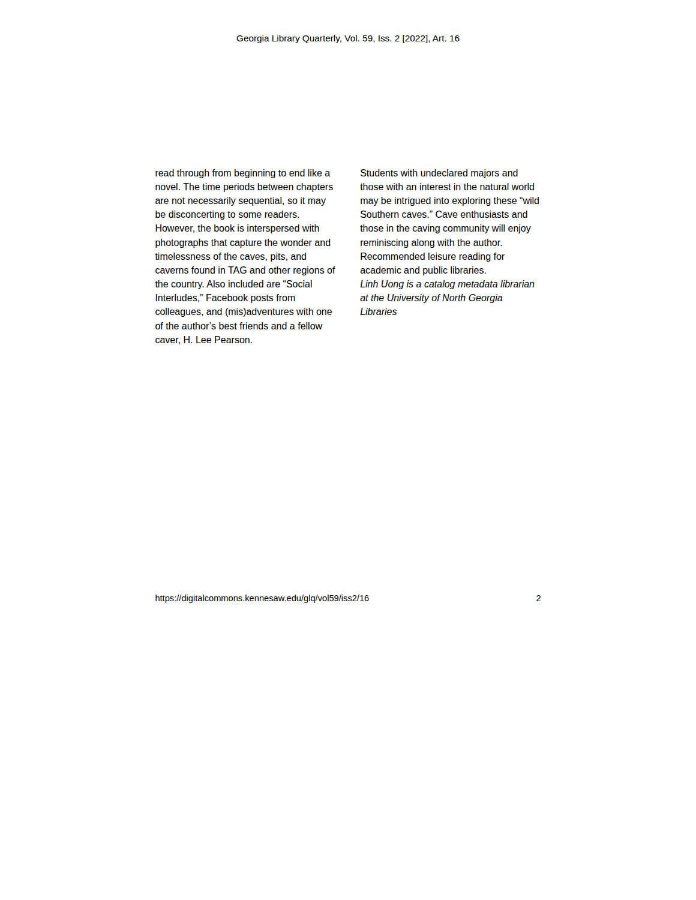Georgia Library Quarterly, Vol. 59, Iss. 2 [2022], Art. 16
read through from beginning to end like a novel. The time periods between chapters are not necessarily sequential, so it may be disconcerting to some readers. However, the book is interspersed with photographs that capture the wonder and timelessness of the caves, pits, and caverns found in TAG and other regions of the country. Also included are “Social Interludes,” Facebook posts from colleagues, and (mis)adventures with one of the author’s best friends and a fellow caver, H. Lee Pearson.
Students with undeclared majors and those with an interest in the natural world may be intrigued into exploring these “wild Southern caves.” Cave enthusiasts and those in the caving community will enjoy reminiscing along with the author. Recommended leisure reading for academic and public libraries.
Linh Uong is a catalog metadata librarian at the University of North Georgia Libraries
https://digitalcommons.kennesaw.edu/glq/vol59/iss2/16 2